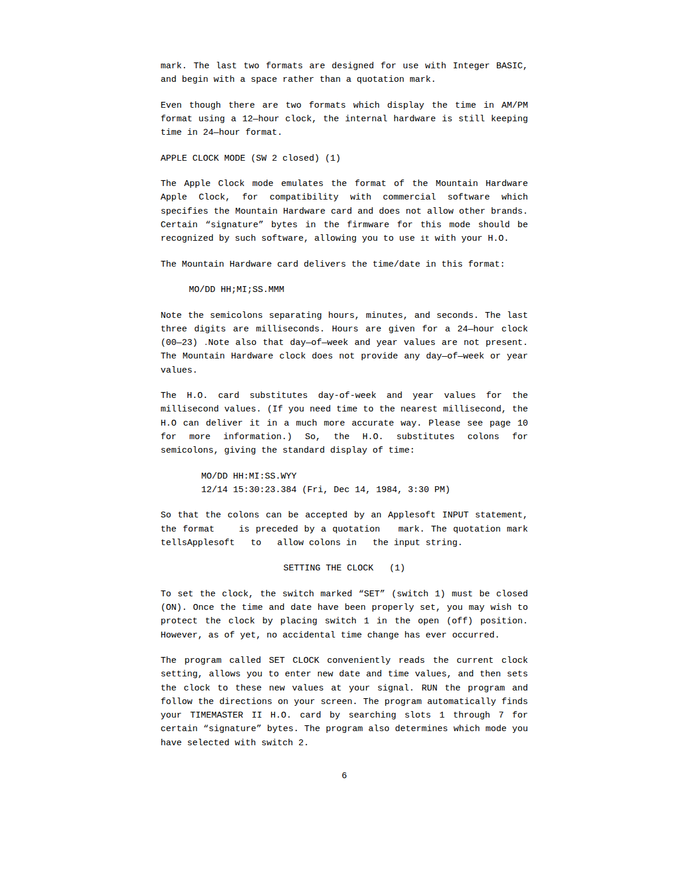mark. The last two formats are designed for use with Integer BASIC, and begin with a space rather than a quotation mark.
Even though there are two formats which display the time in AM/PM format using a 12—hour clock, the internal hardware is still keeping time in 24—hour format.
APPLE CLOCK MODE (SW 2 closed) (1)
The Apple Clock mode emulates the format of the Mountain Hardware Apple Clock, for compatibility with commercial software which specifies the Mountain Hardware card and does not allow other brands. Certain “signature” bytes in the firmware for this mode should be recognized by such software, allowing you to use it with your H.O.
The Mountain Hardware card delivers the time/date in this format:
MO/DD HH;MI;SS.MMM
Note the semicolons separating hours, minutes, and seconds. The last three digits are milliseconds. Hours are given for a 24—hour clock (00—23) . Note also that day—of—week and year values are not present. The Mountain Hardware clock does not provide any day—of—week or year values.
The H.O. card substitutes day-of-week and year values for the millisecond values. (If you need time to the nearest millisecond, the H.O can deliver it in a much more accurate way. Please see page 10 for more information.) So, the H.O. substitutes colons for semicolons, giving the standard display of time:
MO/DD HH:MI:SS.WYY
12/14 15:30:23.384 (Fri, Dec 14, 1984, 3:30 PM)
So that the colons can be accepted by an Applesoft INPUT statement, the format is preceded by a quotation mark. The quotation mark tellsApplesoft to allow colons in the input string.
SETTING THE CLOCK (1)
To set the clock, the switch marked “SET” (switch 1) must be closed (ON). Once the time and date have been properly set, you may wish to protect the clock by placing switch 1 in the open (off) position. However, as of yet, no accidental time change has ever occurred.
The program called SET CLOCK conveniently reads the current clock setting, allows you to enter new date and time values, and then sets the clock to these new values at your signal. RUN the program and follow the directions on your screen. The program automatically finds your TIMEMASTER II H.O. card by searching slots 1 through 7 for certain “signature” bytes. The program also determines which mode you have selected with switch 2.
6